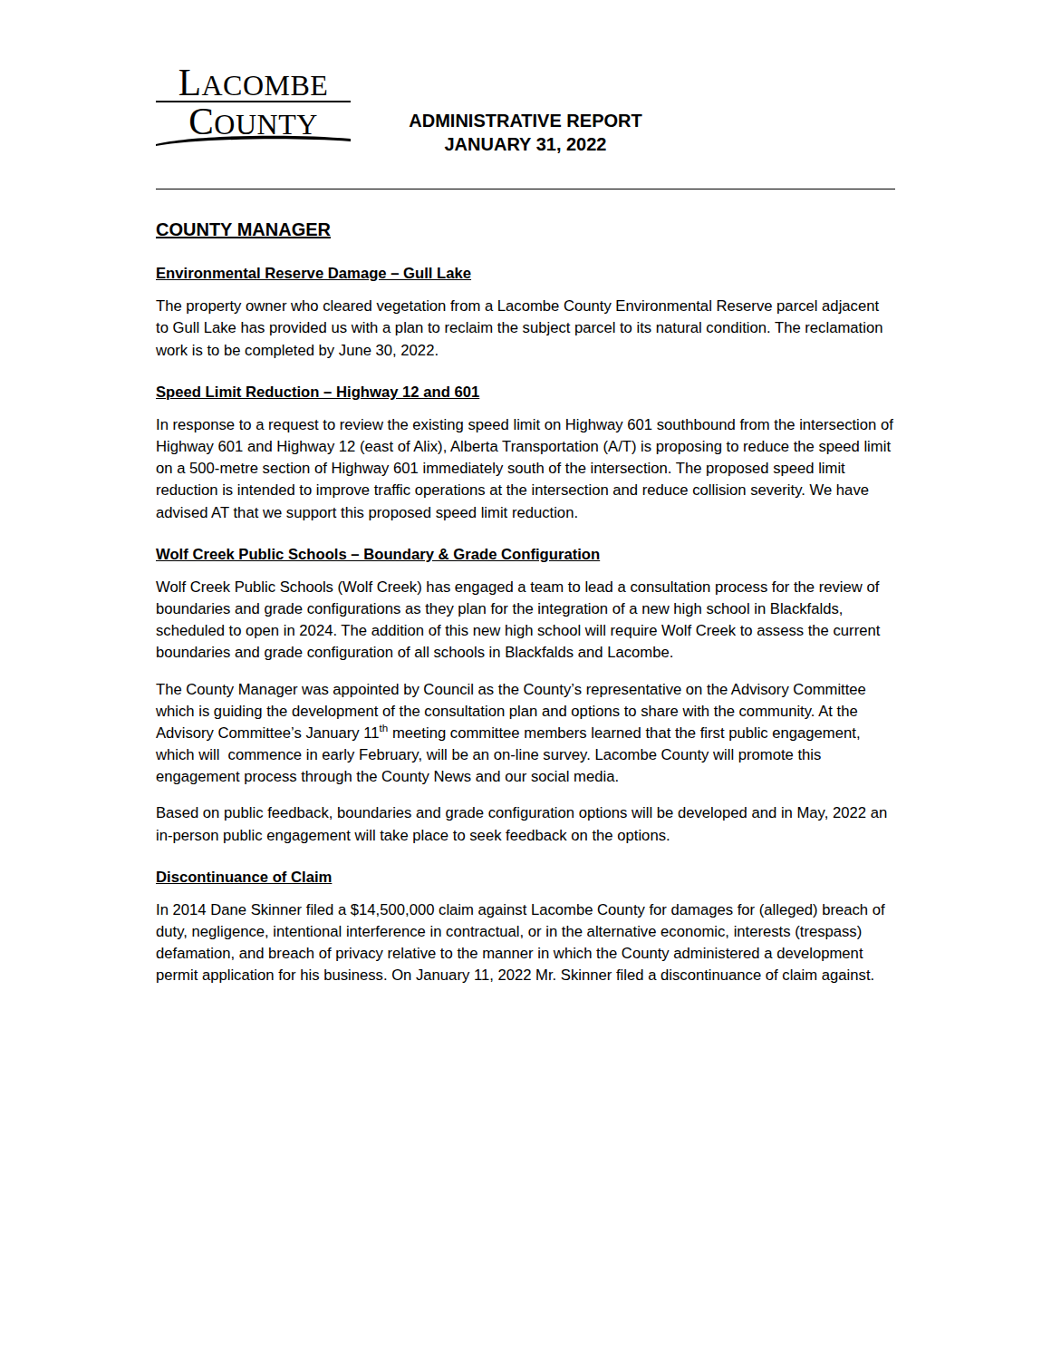LACOMBE
COUNTY
ADMINISTRATIVE REPORT
JANUARY 31, 2022
COUNTY MANAGER
Environmental Reserve Damage – Gull Lake
The property owner who cleared vegetation from a Lacombe County Environmental Reserve parcel adjacent to Gull Lake has provided us with a plan to reclaim the subject parcel to its natural condition. The reclamation work is to be completed by June 30, 2022.
Speed Limit Reduction – Highway 12 and 601
In response to a request to review the existing speed limit on Highway 601 southbound from the intersection of Highway 601 and Highway 12 (east of Alix), Alberta Transportation (A/T) is proposing to reduce the speed limit on a 500-metre section of Highway 601 immediately south of the intersection. The proposed speed limit reduction is intended to improve traffic operations at the intersection and reduce collision severity. We have advised AT that we support this proposed speed limit reduction.
Wolf Creek Public Schools – Boundary & Grade Configuration
Wolf Creek Public Schools (Wolf Creek) has engaged a team to lead a consultation process for the review of boundaries and grade configurations as they plan for the integration of a new high school in Blackfalds, scheduled to open in 2024. The addition of this new high school will require Wolf Creek to assess the current boundaries and grade configuration of all schools in Blackfalds and Lacombe.
The County Manager was appointed by Council as the County’s representative on the Advisory Committee which is guiding the development of the consultation plan and options to share with the community. At the Advisory Committee’s January 11th meeting committee members learned that the first public engagement, which will commence in early February, will be an on-line survey. Lacombe County will promote this engagement process through the County News and our social media.
Based on public feedback, boundaries and grade configuration options will be developed and in May, 2022 an in-person public engagement will take place to seek feedback on the options.
Discontinuance of Claim
In 2014 Dane Skinner filed a $14,500,000 claim against Lacombe County for damages for (alleged) breach of duty, negligence, intentional interference in contractual, or in the alternative economic, interests (trespass) defamation, and breach of privacy relative to the manner in which the County administered a development permit application for his business. On January 11, 2022 Mr. Skinner filed a discontinuance of claim against.